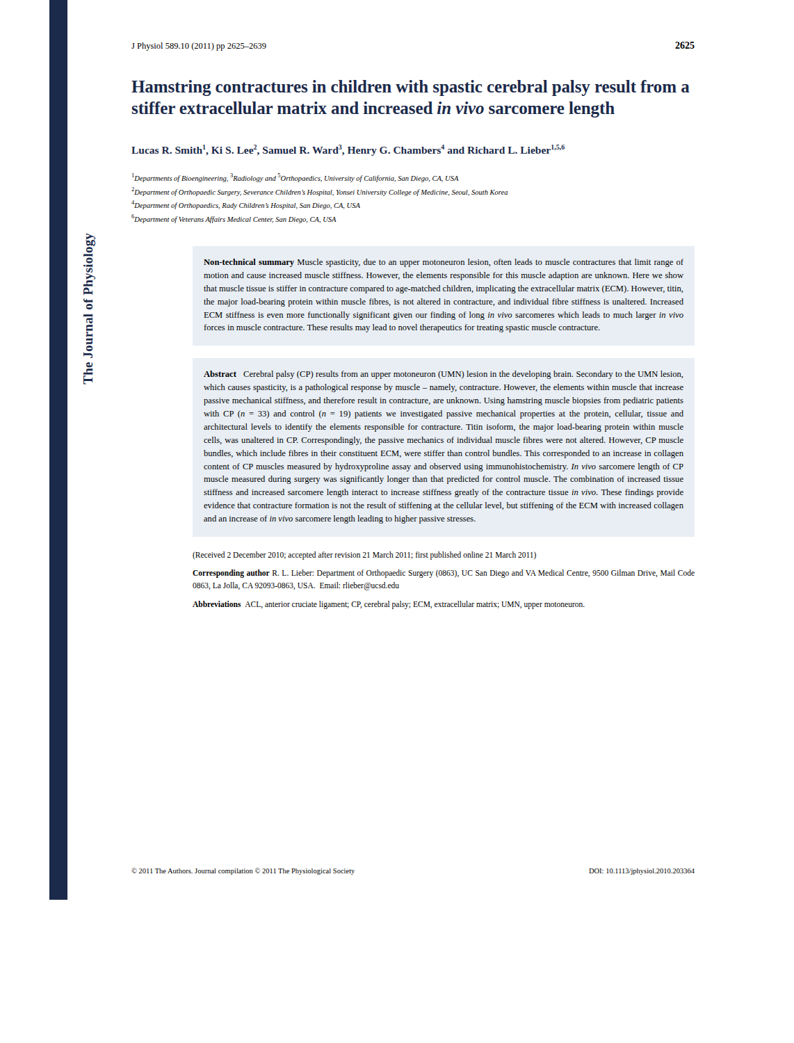The Journal of Physiology
J Physiol 589.10 (2011) pp 2625–2639
2625
Hamstring contractures in children with spastic cerebral palsy result from a stiffer extracellular matrix and increased in vivo sarcomere length
Lucas R. Smith1, Ki S. Lee2, Samuel R. Ward3, Henry G. Chambers4 and Richard L. Lieber1,5,6
1Departments of Bioengineering, 3Radiology and 5Orthopaedics, University of California, San Diego, CA, USA
2Department of Orthopaedic Surgery, Severance Children’s Hospital, Yonsei University College of Medicine, Seoul, South Korea
4Department of Orthopaedics, Rady Children’s Hospital, San Diego, CA, USA
6Department of Veterans Affairs Medical Center, San Diego, CA, USA
Non-technical summary Muscle spasticity, due to an upper motoneuron lesion, often leads to muscle contractures that limit range of motion and cause increased muscle stiffness. However, the elements responsible for this muscle adaption are unknown. Here we show that muscle tissue is stiffer in contracture compared to age-matched children, implicating the extracellular matrix (ECM). However, titin, the major load-bearing protein within muscle fibres, is not altered in contracture, and individual fibre stiffness is unaltered. Increased ECM stiffness is even more functionally significant given our finding of long in vivo sarcomeres which leads to much larger in vivo forces in muscle contracture. These results may lead to novel therapeutics for treating spastic muscle contracture.
Abstract Cerebral palsy (CP) results from an upper motoneuron (UMN) lesion in the developing brain. Secondary to the UMN lesion, which causes spasticity, is a pathological response by muscle – namely, contracture. However, the elements within muscle that increase passive mechanical stiffness, and therefore result in contracture, are unknown. Using hamstring muscle biopsies from pediatric patients with CP (n = 33) and control (n = 19) patients we investigated passive mechanical properties at the protein, cellular, tissue and architectural levels to identify the elements responsible for contracture. Titin isoform, the major load-bearing protein within muscle cells, was unaltered in CP. Correspondingly, the passive mechanics of individual muscle fibres were not altered. However, CP muscle bundles, which include fibres in their constituent ECM, were stiffer than control bundles. This corresponded to an increase in collagen content of CP muscles measured by hydroxyproline assay and observed using immunohistochemistry. In vivo sarcomere length of CP muscle measured during surgery was significantly longer than that predicted for control muscle. The combination of increased tissue stiffness and increased sarcomere length interact to increase stiffness greatly of the contracture tissue in vivo. These findings provide evidence that contracture formation is not the result of stiffening at the cellular level, but stiffening of the ECM with increased collagen and an increase of in vivo sarcomere length leading to higher passive stresses.
(Received 2 December 2010; accepted after revision 21 March 2011; first published online 21 March 2011)
Corresponding author R. L. Lieber: Department of Orthopaedic Surgery (0863), UC San Diego and VA Medical Centre, 9500 Gilman Drive, Mail Code 0863, La Jolla, CA 92093-0863, USA. Email: rlieber@ucsd.edu
Abbreviations ACL, anterior cruciate ligament; CP, cerebral palsy; ECM, extracellular matrix; UMN, upper motoneuron.
© 2011 The Authors. Journal compilation © 2011 The Physiological Society
DOI: 10.1113/jphysiol.2010.203364